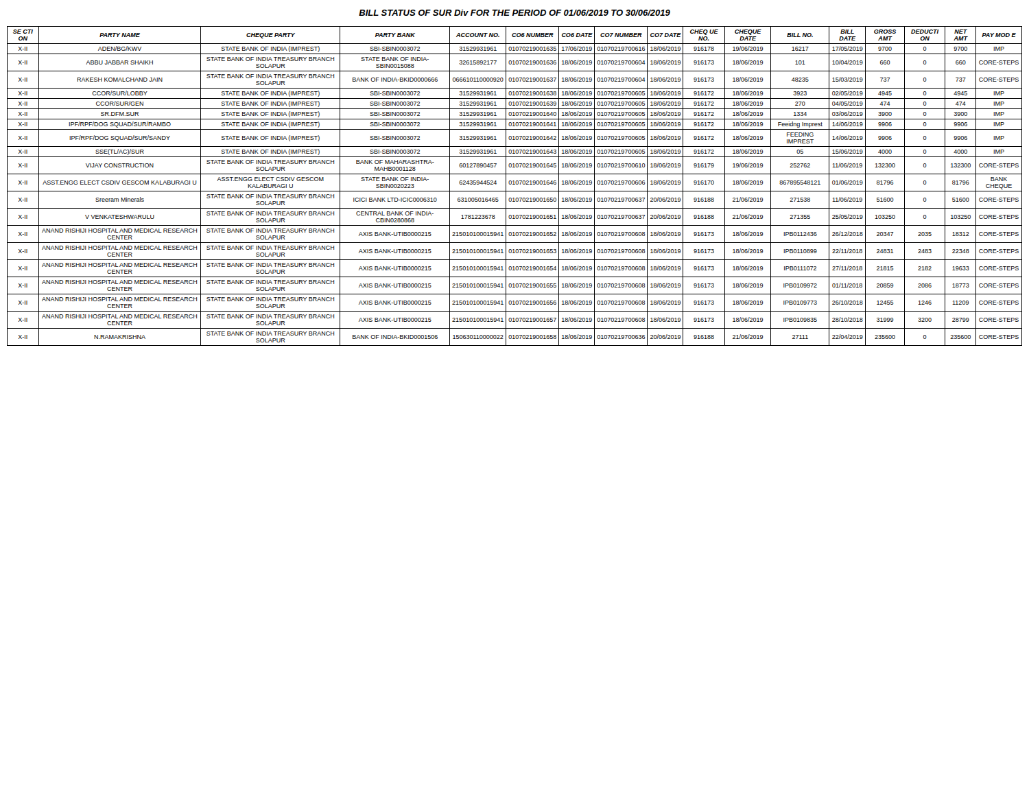BILL STATUS OF SUR Div FOR THE PERIOD OF 01/06/2019 TO 30/06/2019
| SE CTI ON | PARTY NAME | CHEQUE PARTY | PARTY BANK | ACCOUNT NO. | CO6 NUMBER | CO6 DATE | CO7 NUMBER | CO7 DATE | CHEQ UE NO. | CHEQUE DATE | BILL NO. | BILL DATE | GROSS AMT | DEDUCTI ON | NET AMT | PAY MOD E |
| --- | --- | --- | --- | --- | --- | --- | --- | --- | --- | --- | --- | --- | --- | --- | --- | --- |
| X-II | ADEN/BG/KWV | STATE BANK OF INDIA (IMPREST) | SBI-SBIN0003072 | 31529931961 | 01070219001635 | 17/06/2019 | 01070219700616 | 18/06/2019 | 916178 | 19/06/2019 | 16217 | 17/05/2019 | 9700 | 0 | 9700 | IMP |
| X-II | ABBU JABBAR SHAIKH | STATE BANK OF INDIA TREASURY BRANCH SOLAPUR | STATE BANK OF INDIA-SBIN0015088 | 32615892177 | 01070219001636 | 18/06/2019 | 01070219700604 | 18/06/2019 | 916173 | 18/06/2019 | 101 | 10/04/2019 | 660 | 0 | 660 | CORE-STEPS |
| X-II | RAKESH KOMALCHAND JAIN | STATE BANK OF INDIA TREASURY BRANCH SOLAPUR | BANK OF INDIA-BKID0000666 | 066610110000920 | 01070219001637 | 18/06/2019 | 01070219700604 | 18/06/2019 | 916173 | 18/06/2019 | 48235 | 15/03/2019 | 737 | 0 | 737 | CORE-STEPS |
| X-II | CCOR/SUR/LOBBY | STATE BANK OF INDIA (IMPREST) | SBI-SBIN0003072 | 31529931961 | 01070219001638 | 18/06/2019 | 01070219700605 | 18/06/2019 | 916172 | 18/06/2019 | 3923 | 02/05/2019 | 4945 | 0 | 4945 | IMP |
| X-II | CCOR/SUR/GEN | STATE BANK OF INDIA (IMPREST) | SBI-SBIN0003072 | 31529931961 | 01070219001639 | 18/06/2019 | 01070219700605 | 18/06/2019 | 916172 | 18/06/2019 | 270 | 04/05/2019 | 474 | 0 | 474 | IMP |
| X-II | SR.DFM.SUR | STATE BANK OF INDIA (IMPREST) | SBI-SBIN0003072 | 31529931961 | 01070219001640 | 18/06/2019 | 01070219700605 | 18/06/2019 | 916172 | 18/06/2019 | 1334 | 03/06/2019 | 3900 | 0 | 3900 | IMP |
| X-II | IPF/RPF/DOG SQUAD/SUR/RAMBO | STATE BANK OF INDIA (IMPREST) | SBI-SBIN0003072 | 31529931961 | 01070219001641 | 18/06/2019 | 01070219700605 | 18/06/2019 | 916172 | 18/06/2019 | Feeidng Imprest | 14/06/2019 | 9906 | 0 | 9906 | IMP |
| X-II | IPF/RPF/DOG SQUAD/SUR/SANDY | STATE BANK OF INDIA (IMPREST) | SBI-SBIN0003072 | 31529931961 | 01070219001642 | 18/06/2019 | 01070219700605 | 18/06/2019 | 916172 | 18/06/2019 | FEEDING IMPREST | 14/06/2019 | 9906 | 0 | 9906 | IMP |
| X-II | SSE(TL/AC)/SUR | STATE BANK OF INDIA (IMPREST) | SBI-SBIN0003072 | 31529931961 | 01070219001643 | 18/06/2019 | 01070219700605 | 18/06/2019 | 916172 | 18/06/2019 | 05 | 15/06/2019 | 4000 | 0 | 4000 | IMP |
| X-II | VIJAY CONSTRUCTION | STATE BANK OF INDIA TREASURY BRANCH SOLAPUR | BANK OF MAHARASHTRA-MAHB0001128 | 60127890457 | 01070219001645 | 18/06/2019 | 01070219700610 | 18/06/2019 | 916179 | 19/06/2019 | 252762 | 11/06/2019 | 132300 | 0 | 132300 | CORE-STEPS |
| X-II | ASST.ENGG ELECT CSDIV GESCOM KALABURAGI U | ASST.ENGG ELECT CSDIV GESCOM KALABURAGI U | STATE BANK OF INDIA-SBIN0020223 | 62435944524 | 01070219001646 | 18/06/2019 | 01070219700606 | 18/06/2019 | 916170 | 18/06/2019 | 867895548121 | 01/06/2019 | 81796 | 0 | 81796 | BANK CHEQUE |
| X-II | Sreeram Minerals | STATE BANK OF INDIA TREASURY BRANCH SOLAPUR | ICICI BANK LTD-ICIC0006310 | 631005016465 | 01070219001650 | 18/06/2019 | 01070219700637 | 20/06/2019 | 916188 | 21/06/2019 | 271538 | 11/06/2019 | 51600 | 0 | 51600 | CORE-STEPS |
| X-II | V VENKATESHWARULU | STATE BANK OF INDIA TREASURY BRANCH SOLAPUR | CENTRAL BANK OF INDIA-CBIN0280868 | 1781223678 | 01070219001651 | 18/06/2019 | 01070219700637 | 20/06/2019 | 916188 | 21/06/2019 | 271355 | 25/05/2019 | 103250 | 0 | 103250 | CORE-STEPS |
| X-II | ANAND RISHIJI HOSPITAL AND MEDICAL RESEARCH CENTER | STATE BANK OF INDIA TREASURY BRANCH SOLAPUR | AXIS BANK-UTIB0000215 | 215010100015941 | 01070219001652 | 18/06/2019 | 01070219700608 | 18/06/2019 | 916173 | 18/06/2019 | IPB0112436 | 26/12/2018 | 20347 | 2035 | 18312 | CORE-STEPS |
| X-II | ANAND RISHIJI HOSPITAL AND MEDICAL RESEARCH CENTER | STATE BANK OF INDIA TREASURY BRANCH SOLAPUR | AXIS BANK-UTIB0000215 | 215010100015941 | 01070219001653 | 18/06/2019 | 01070219700608 | 18/06/2019 | 916173 | 18/06/2019 | IPB0110899 | 22/11/2018 | 24831 | 2483 | 22348 | CORE-STEPS |
| X-II | ANAND RISHIJI HOSPITAL AND MEDICAL RESEARCH CENTER | STATE BANK OF INDIA TREASURY BRANCH SOLAPUR | AXIS BANK-UTIB0000215 | 215010100015941 | 01070219001654 | 18/06/2019 | 01070219700608 | 18/06/2019 | 916173 | 18/06/2019 | IPB0111072 | 27/11/2018 | 21815 | 2182 | 19633 | CORE-STEPS |
| X-II | ANAND RISHIJI HOSPITAL AND MEDICAL RESEARCH CENTER | STATE BANK OF INDIA TREASURY BRANCH SOLAPUR | AXIS BANK-UTIB0000215 | 215010100015941 | 01070219001655 | 18/06/2019 | 01070219700608 | 18/06/2019 | 916173 | 18/06/2019 | IPB0109972 | 01/11/2018 | 20859 | 2086 | 18773 | CORE-STEPS |
| X-II | ANAND RISHIJI HOSPITAL AND MEDICAL RESEARCH CENTER | STATE BANK OF INDIA TREASURY BRANCH SOLAPUR | AXIS BANK-UTIB0000215 | 215010100015941 | 01070219001656 | 18/06/2019 | 01070219700608 | 18/06/2019 | 916173 | 18/06/2019 | IPB0109773 | 26/10/2018 | 12455 | 1246 | 11209 | CORE-STEPS |
| X-II | ANAND RISHIJI HOSPITAL AND MEDICAL RESEARCH CENTER | STATE BANK OF INDIA TREASURY BRANCH SOLAPUR | AXIS BANK-UTIB0000215 | 215010100015941 | 01070219001657 | 18/06/2019 | 01070219700608 | 18/06/2019 | 916173 | 18/06/2019 | IPB0109835 | 28/10/2018 | 31999 | 3200 | 28799 | CORE-STEPS |
| X-II | N.RAMAKRISHNA | STATE BANK OF INDIA TREASURY BRANCH SOLAPUR | BANK OF INDIA-BKID0001506 | 150630110000022 | 01070219001658 | 18/06/2019 | 01070219700636 | 20/06/2019 | 916188 | 21/06/2019 | 27111 | 22/04/2019 | 235600 | 0 | 235600 | CORE-STEPS |